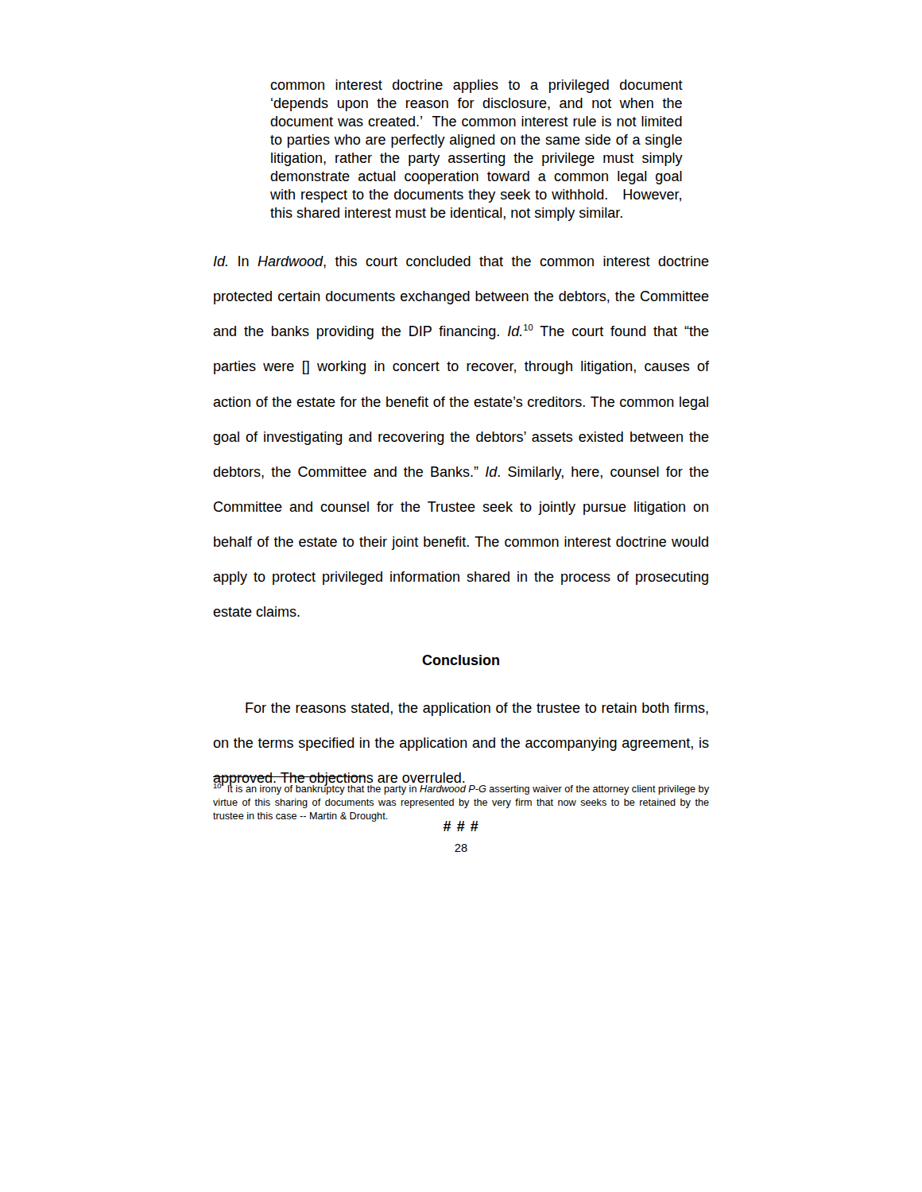common interest doctrine applies to a privileged document ‘depends upon the reason for disclosure, and not when the document was created.’ The common interest rule is not limited to parties who are perfectly aligned on the same side of a single litigation, rather the party asserting the privilege must simply demonstrate actual cooperation toward a common legal goal with respect to the documents they seek to withhold. However, this shared interest must be identical, not simply similar.
Id. In Hardwood, this court concluded that the common interest doctrine protected certain documents exchanged between the debtors, the Committee and the banks providing the DIP financing. Id.10 The court found that “the parties were [] working in concert to recover, through litigation, causes of action of the estate for the benefit of the estate’s creditors. The common legal goal of investigating and recovering the debtors’ assets existed between the debtors, the Committee and the Banks.” Id. Similarly, here, counsel for the Committee and counsel for the Trustee seek to jointly pursue litigation on behalf of the estate to their joint benefit. The common interest doctrine would apply to protect privileged information shared in the process of prosecuting estate claims.
Conclusion
For the reasons stated, the application of the trustee to retain both firms, on the terms specified in the application and the accompanying agreement, is approved. The objections are overruled.
# # #
10 It is an irony of bankruptcy that the party in Hardwood P-G asserting waiver of the attorney client privilege by virtue of this sharing of documents was represented by the very firm that now seeks to be retained by the trustee in this case -- Martin & Drought.
28